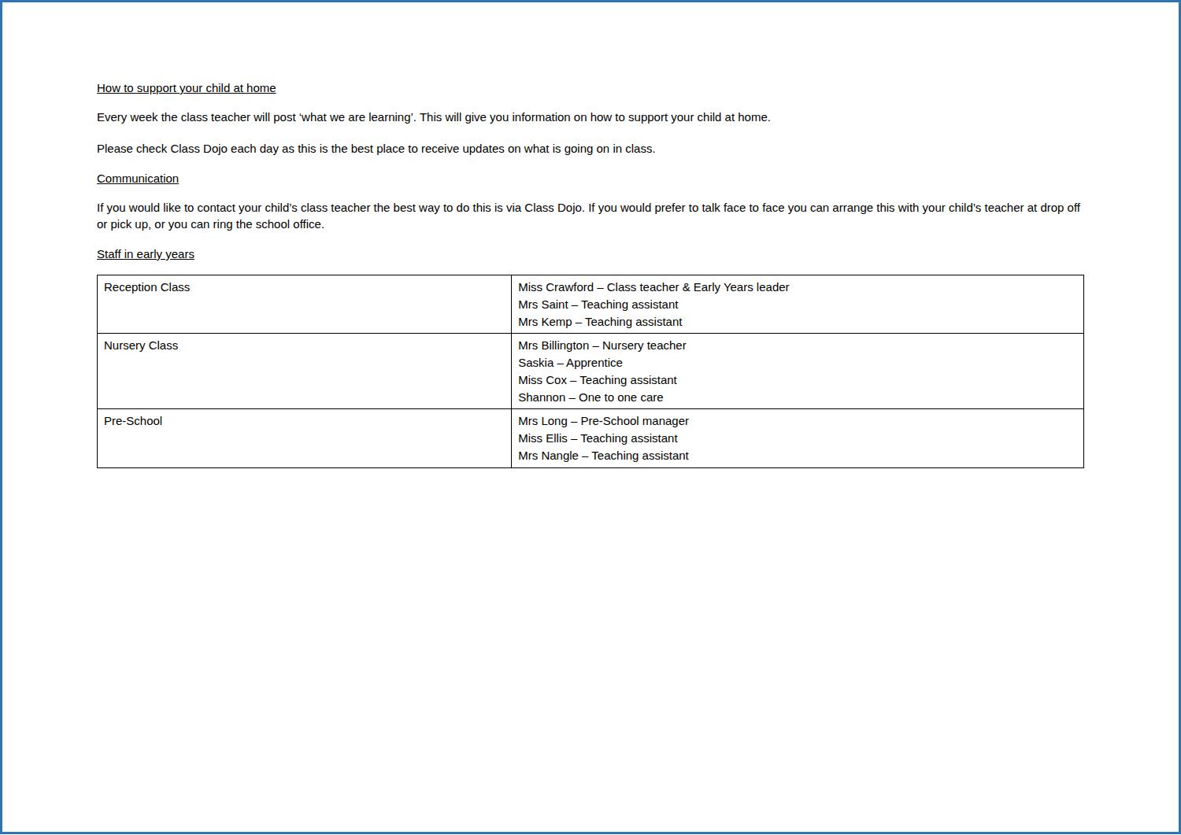How to support your child at home
Every week the class teacher will post ‘what we are learning’. This will give you information on how to support your child at home.
Please check Class Dojo each day as this is the best place to receive updates on what is going on in class.
Communication
If you would like to contact your child’s class teacher the best way to do this is via Class Dojo. If you would prefer to talk face to face you can arrange this with your child’s teacher at drop off or pick up, or you can ring the school office.
Staff in early years
| Reception Class | Miss Crawford – Class teacher & Early Years leader Mrs Saint – Teaching assistant Mrs Kemp – Teaching assistant |
| Nursery Class | Mrs Billington – Nursery teacher Saskia – Apprentice Miss Cox – Teaching assistant Shannon – One to one care |
| Pre-School | Mrs Long – Pre-School manager Miss Ellis – Teaching assistant Mrs Nangle – Teaching assistant |